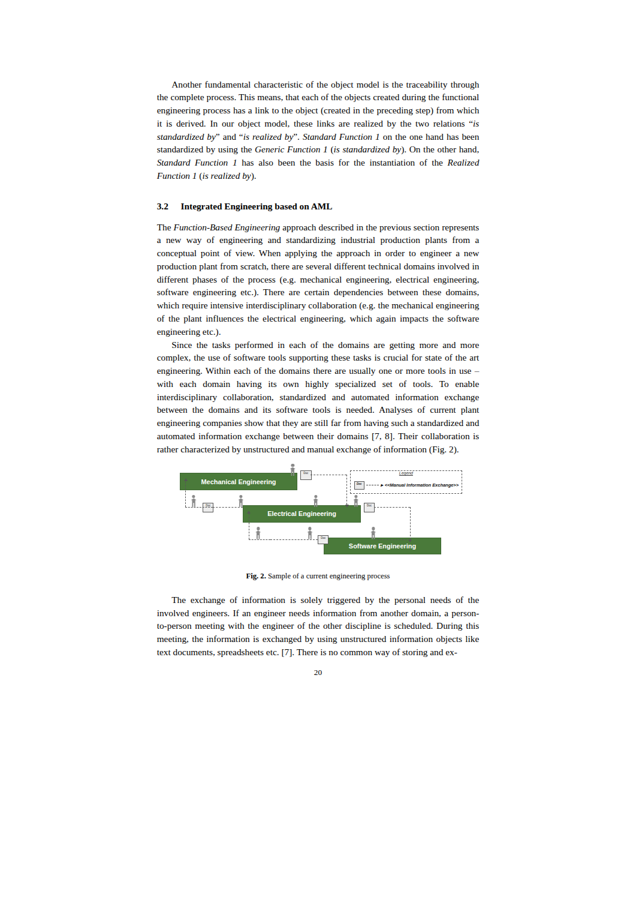Another fundamental characteristic of the object model is the traceability through the complete process. This means, that each of the objects created during the functional engineering process has a link to the object (created in the preceding step) from which it is derived. In our object model, these links are realized by the two relations “is standardized by” and “is realized by”. Standard Function 1 on the one hand has been standardized by using the Generic Function 1 (is standardized by). On the other hand, Standard Function 1 has also been the basis for the instantiation of the Realized Function 1 (is realized by).
3.2 Integrated Engineering based on AML
The Function-Based Engineering approach described in the previous section represents a new way of engineering and standardizing industrial production plants from a conceptual point of view. When applying the approach in order to engineer a new production plant from scratch, there are several different technical domains involved in different phases of the process (e.g. mechanical engineering, electrical engineering, software engineering etc.). There are certain dependencies between these domains, which require intensive interdisciplinary collaboration (e.g. the mechanical engineering of the plant influences the electrical engineering, which again impacts the software engineering etc.).
Since the tasks performed in each of the domains are getting more and more complex, the use of software tools supporting these tasks is crucial for state of the art engineering. Within each of the domains there are usually one or more tools in use – with each domain having its own highly specialized set of tools. To enable interdisciplinary collaboration, standardized and automated information exchange between the domains and its software tools is needed. Analyses of current plant engineering companies show that they are still far from having such a standardized and automated information exchange between their domains [7, 8]. Their collaboration is rather characterized by unstructured and manual exchange of information (Fig. 2).
Mechanical Engineering
Electrical Engineering
Software Engineering
Legend
▸ <<Manual Information Exchange>>
Fig. 2. Sample of a current engineering process
The exchange of information is solely triggered by the personal needs of the involved engineers. If an engineer needs information from another domain, a person-to-person meeting with the engineer of the other discipline is scheduled. During this meeting, the information is exchanged by using unstructured information objects like text documents, spreadsheets etc. [7]. There is no common way of storing and ex-
20